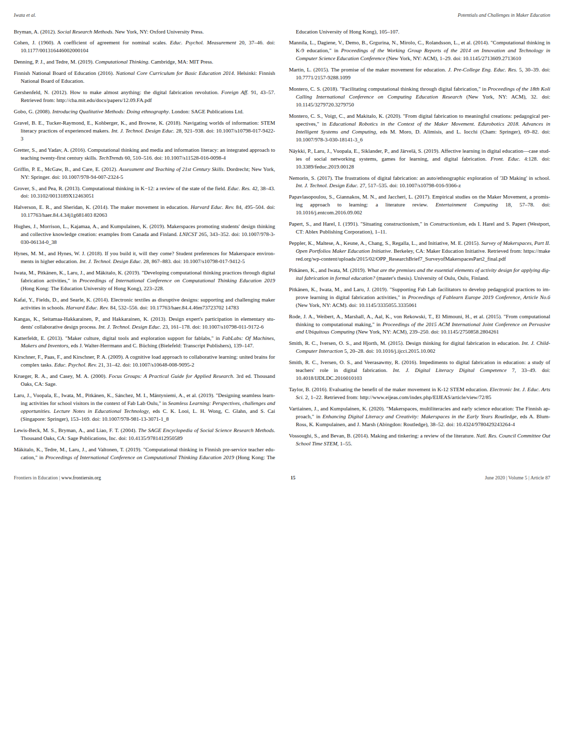Iwata et al.
Potentials and Challenges in Maker Education
Bryman, A. (2012). Social Research Methods. New York, NY: Oxford University Press.
Cohen, J. (1960). A coefficient of agreement for nominal scales. Educ. Psychol. Measurement 20, 37–46. doi: 10.1177/001316446002000104
Denning, P. J., and Tedre, M. (2019). Computational Thinking. Cambridge, MA: MIT Press.
Finnish National Board of Education (2016). National Core Curriculum for Basic Education 2014. Helsinki: Finnish National Board of Education.
Gershenfeld, N. (2012). How to make almost anything: the digital fabrication revolution. Foreign Aff. 91, 43–57. Retrieved from: http://cba.mit.edu/docs/papers/12.09.FA.pdf
Gobo, G. (2008). Introducing Qualitative Methods: Doing ethnography. London: SAGE Publications Ltd.
Gravel, B. E., Tucker-Raymond, E., Kohberger, K., and Browne, K. (2018). Navigating worlds of information: STEM literacy practices of experienced makers. Int. J. Technol. Design Educ. 28, 921–938. doi: 10.1007/s10798-017-9422-3
Gretter, S., and Yadav, A. (2016). Computational thinking and media and information literacy: an integrated approach to teaching twenty-first century skills. TechTrends 60, 510–516. doi: 10.1007/s11528-016-0098-4
Griffin, P. E., McGaw, B., and Care, E. (2012). Assessment and Teaching of 21st Century Skills. Dordrecht; New York, NY: Springer. doi: 10.1007/978-94-007-2324-5
Grover, S., and Pea, R. (2013). Computational thinking in K−12: a review of the state of the field. Educ. Res. 42, 38–43. doi: 10.3102/0013189X12463051
Halverson, E. R., and Sheridan, K. (2014). The maker movement in education. Harvard Educ. Rev. 84, 495–504. doi: 10.17763/haer.84.4.34j1g681403 82063
Hughes, J., Morrison, L., Kajamaa, A., and Kumpulainen, K. (2019). Makerspaces promoting students' design thinking and collective knowledge creation: examples from Canada and Finland. LNICST 265, 343–352. doi: 10.1007/978-3-030-06134-0_38
Hynes, M. M., and Hynes, W. J. (2018). If you build it, will they come? Student preferences for Makerspace environments in higher education. Int. J. Technol. Design Educ. 28, 867–883. doi: 10.1007/s10798-017-9412-5
Iwata, M., Pitkänen, K., Laru, J., and Mäkitalo, K. (2019). "Developing computational thinking practices through digital fabrication activities," in Proceedings of International Conference on Computational Thinking Education 2019 (Hong Kong: The Education University of Hong Kong), 223–228.
Kafai, Y., Fields, D., and Searle, K. (2014). Electronic textiles as disruptive designs: supporting and challenging maker activities in schools. Harvard Educ. Rev. 84, 532–556. doi: 10.17763/haer.84.4.46m73723702 14783
Kangas, K., Seitamaa-Hakkarainen, P., and Hakkarainen, K. (2013). Design expert's participation in elementary students' collaborative design process. Int. J. Technol. Design Educ. 23, 161–178. doi: 10.1007/s10798-011-9172-6
Katterfeldt, E. (2013). "Maker culture, digital tools and exploration support for fablabs," in FabLabs: Of Machines, Makers and Inventors, eds J. Walter-Herrmann and C. Büching (Bielefeld: Transcript Publishers), 139–147.
Kirschner, F., Paas, F., and Kirschner, P. A. (2009). A cognitive load approach to collaborative learning: united brains for complex tasks. Educ. Psychol. Rev. 21, 31–42. doi: 10.1007/s10648-008-9095-2
Krueger, R. A., and Casey, M. A. (2000). Focus Groups: A Practical Guide for Applied Research. 3rd ed. Thousand Oaks, CA: Sage.
Laru, J., Vuopala, E., Iwata, M., Pitkänen, K., Sánchez, M. I., Mäntyniemi, A., et al. (2019). "Designing seamless learning activities for school visitors in the context of Fab Lab Oulu," in Seamless Learning: Perspectives, challenges and opportunities. Lecture Notes in Educational Technology, eds C. K. Looi, L. H. Wong, C. Glahn, and S. Cai (Singapore: Springer), 153–169. doi: 10.1007/978-981-13-3071-1_8
Lewis-Beck, M. S., Bryman, A., and Liao, F. T. (2004). The SAGE Encyclopedia of Social Science Research Methods. Thousand Oaks, CA: Sage Publications, Inc. doi: 10.4135/9781412950589
Mäkitalo, K., Tedre, M., Laru, J., and Valtonen, T. (2019). "Computational thinking in Finnish pre-service teacher education," in Proceedings of International Conference on Computational Thinking Education 2019 (Hong Kong: The Education University of Hong Kong), 105–107.
Mannila, L., Dagiene, V., Demo, B., Grgurina, N., Mirolo, C., Rolandsson, L., et al. (2014). "Computational thinking in K-9 education," in Proceedings of the Working Group Reports of the 2014 on Innovation and Technology in Computer Science Education Conference (New York, NY: ACM), 1–29. doi: 10.1145/2713609.2713610
Martin, L. (2015). The promise of the maker movement for education. J. Pre-College Eng. Educ. Res. 5, 30–39. doi: 10.7771/2157-9288.1099
Montero, C. S. (2018). "Facilitating computational thinking through digital fabrication," in Proceedings of the 18th Koli Calling International Conference on Computing Education Research (New York, NY: ACM), 32. doi: 10.1145/3279720.3279750
Montero, C. S., Voigt, C., and Makitalo, K. (2020). "From digital fabrication to meaningful creations: pedagogical perspectives," in Educational Robotics in the Context of the Maker Movement. Edurobotics 2018. Advances in Intelligent Systems and Computing, eds M. Moro, D. Alimisis, and L. Iocchi (Cham: Springer), 69–82. doi: 10.1007/978-3-030-18141-3_6
Näykki, P., Laru, J., Vuopala, E., Siklander, P., and Järvelä, S. (2019). Affective learning in digital education—case studies of social networking systems, games for learning, and digital fabrication. Front. Educ. 4:128. doi: 10.3389/feduc.2019.00128
Nemorin, S. (2017). The frustrations of digital fabrication: an auto/ethnographic exploration of '3D Making' in school. Int. J. Technol. Design Educ. 27, 517–535. doi: 10.1007/s10798-016-9366-z
Papavlasopoulou, S., Giannakos, M. N., and Jaccheri, L. (2017). Empirical studies on the Maker Movement, a promising approach to learning: a literature review. Entertainment Computing 18, 57–78. doi: 10.1016/j.entcom.2016.09.002
Papert, S., and Harel, I. (1991). "Situating constructionism," in Constructionism, eds I. Harel and S. Papert (Westport, CT: Ablex Publishing Corporation), 1–11.
Peppler, K., Maltese, A., Keune, A., Chang, S., Regalla, L., and Initiative, M. E. (2015). Survey of Makerspaces, Part II. Open Portfolios Maker Education Initiative. Berkeley, CA: Maker Education Initiative. Retrieved from: https://makered.org/wp-content/uploads/2015/02/OPP_ResearchBrief7_SurveyofMakerspacesPart2_final.pdf
Pitkänen, K., and Iwata, M. (2019). What are the premises and the essential elements of activity design for applying digital fabrication in formal education? (master's thesis). University of Oulu, Oulu, Finland.
Pitkänen, K., Iwata, M., and Laru, J. (2019). "Supporting Fab Lab facilitators to develop pedagogical practices to improve learning in digital fabrication activities," in Proceedings of Fablearn Europe 2019 Conference, Article No.6 (New York, NY: ACM). doi: 10.1145/3335055.3335061
Rode, J. A., Weibert, A., Marshall, A., Aal, K., von Rekowski, T., El Mimouni, H., et al. (2015). "From computational thinking to computational making," in Proceedings of the 2015 ACM International Joint Conference on Pervasive and Ubiquitous Computing (New York, NY: ACM), 239–250. doi: 10.1145/2750858.2804261
Smith, R. C., Iversen, O. S., and Hjorth, M. (2015). Design thinking for digital fabrication in education. Int. J. Child-Computer Interaction 5, 20–28. doi: 10.1016/j.ijcci.2015.10.002
Smith, R. C., Iversen, O. S., and Veerasawmy, R. (2016). Impediments to digital fabrication in education: a study of teachers' role in digital fabrication. Int. J. Digital Literacy Digital Competence 7, 33–49. doi: 10.4018/IJDLDC.2016010103
Taylor, B. (2016). Evaluating the benefit of the maker movement in K-12 STEM education. Electronic Int. J. Educ. Arts Sci. 2, 1–22. Retrieved from: http://www.eijeas.com/index.php/EIJEAS/article/view/72/85
Vartiainen, J., and Kumpulainen, K. (2020). "Makerspaces, multiliteracies and early science education: The Finnish approach," in Enhancing Digital Literacy and Creativity: Makerspaces in the Early Years Routledge, eds A. Blum-Ross, K. Kumpulainen, and J. Marsh (Abingdon: Routledge), 38–52. doi: 10.4324/9780429243264-4
Vossoughi, S., and Bevan, B. (2014). Making and tinkering: a review of the literature. Natl. Res. Council Committee Out School Time STEM, 1–55.
Frontiers in Education | www.frontiersin.org
15
June 2020 | Volume 5 | Article 87